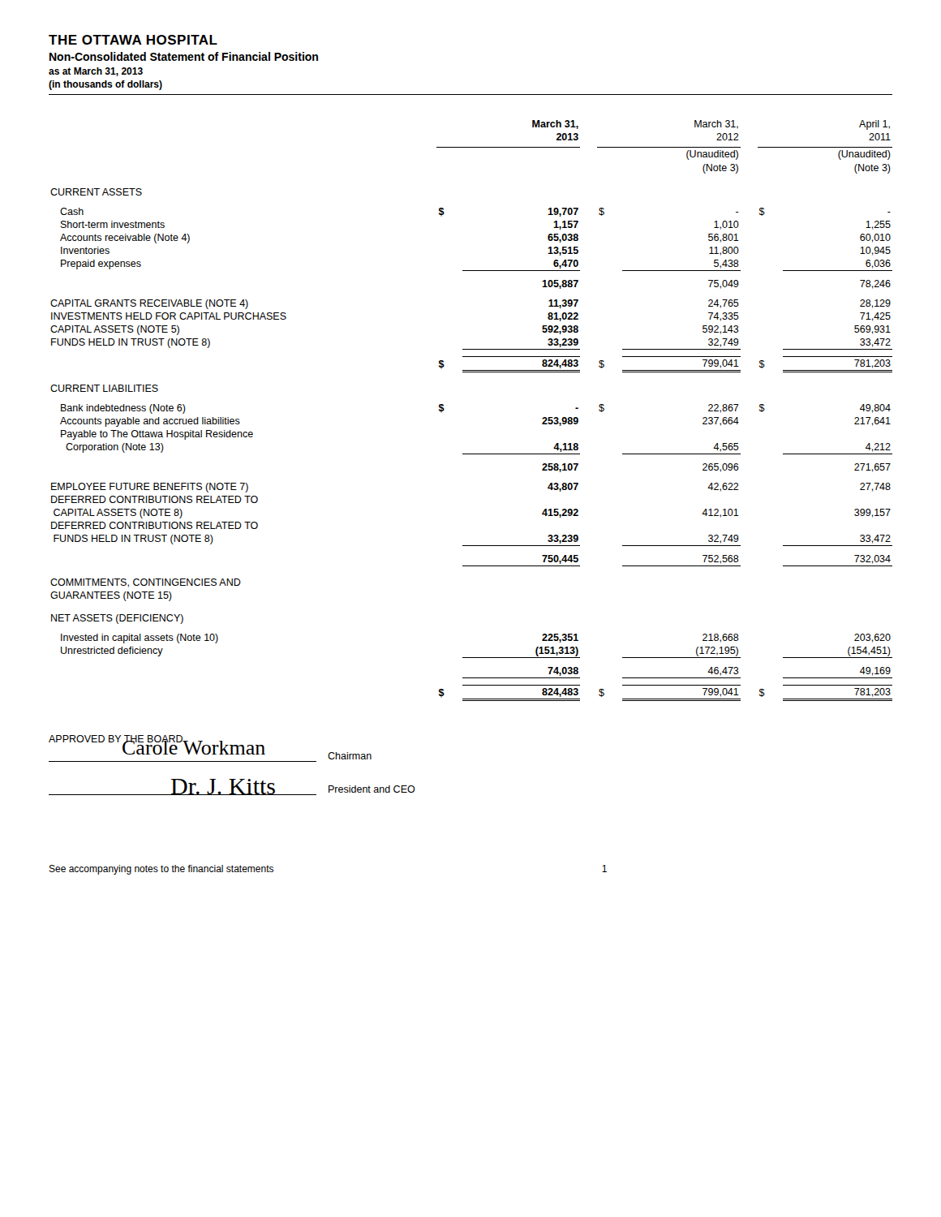THE OTTAWA HOSPITAL
Non-Consolidated Statement of Financial Position
as at March 31, 2013
(in thousands of dollars)
| | March 31, 2013 | | March 31, 2012 | | April 1, 2011 |
| | | | (Unaudited) | | (Unaudited) |
| | | | (Note 3) | | (Note 3) |
| CURRENT ASSETS | |
| Cash | $ | 19,707 | | $ | - | | $ | - |
| Short-term investments | | 1,157 | | | 1,010 | | | 1,255 |
| Accounts receivable (Note 4) | | 65,038 | | | 56,801 | | | 60,010 |
| Inventories | | 13,515 | | | 11,800 | | | 10,945 |
| Prepaid expenses | | 6,470 | | | 5,438 | | | 6,036 |
| | | 105,887 | | | 75,049 | | | 78,246 |
| CAPITAL GRANTS RECEIVABLE (Note 4) | | 11,397 | | | 24,765 | | | 28,129 |
| INVESTMENTS HELD FOR CAPITAL PURCHASES | | 81,022 | | | 74,335 | | | 71,425 |
| CAPITAL ASSETS (Note 5) | | 592,938 | | | 592,143 | | | 569,931 |
| FUNDS HELD IN TRUST (Note 8) | | 33,239 | | | 32,749 | | | 33,472 |
| | $ | 824,483 | | $ | 799,041 | | $ | 781,203 |
| CURRENT LIABILITIES | |
| Bank indebtedness (Note 6) | $ | - | | $ | 22,867 | | $ | 49,804 |
| Accounts payable and accrued liabilities | | 253,989 | | | 237,664 | | | 217,641 |
| Payable to The Ottawa Hospital Residence | |
| Corporation (Note 13) | | 4,118 | | | 4,565 | | | 4,212 |
| | | 258,107 | | | 265,096 | | | 271,657 |
| EMPLOYEE FUTURE BENEFITS (Note 7) | | 43,807 | | | 42,622 | | | 27,748 |
| DEFERRED CONTRIBUTIONS RELATED TO | |
| CAPITAL ASSETS (Note 8) | | 415,292 | | | 412,101 | | | 399,157 |
| DEFERRED CONTRIBUTIONS RELATED TO | |
| FUNDS HELD IN TRUST (Note 8) | | 33,239 | | | 32,749 | | | 33,472 |
| | | 750,445 | | | 752,568 | | | 732,034 |
| COMMITMENTS, CONTINGENCIES AND | |
| GUARANTEES (Note 15) | |
| NET ASSETS (DEFICIENCY) | |
| Invested in capital assets (Note 10) | | 225,351 | | | 218,668 | | | 203,620 |
| Unrestricted deficiency | | (151,313) | | | (172,195) | | | (154,451) |
| | | 74,038 | | | 46,473 | | | 49,169 |
| | $ | 824,483 | | $ | 799,041 | | $ | 781,203 |
APPROVED BY THE BOARD
Chairman Carole Workman
President and CEO Dr. J. Kitts
See accompanying notes to the financial statements
1